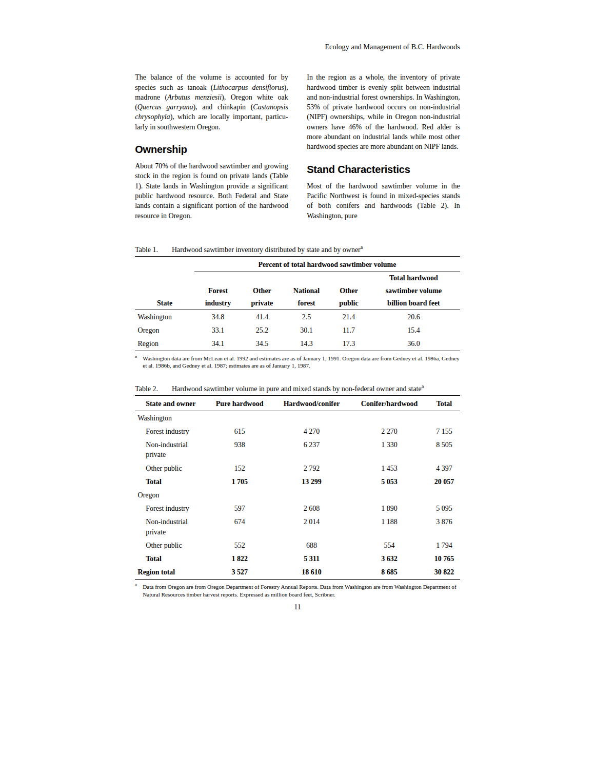Ecology and Management of B.C. Hardwoods
The balance of the volume is accounted for by species such as tanoak (Lithocarpus densiflorus), madrone (Arbutus menziesii), Oregon white oak (Quercus garryana), and chinkapin (Castanopsis chrysophyla), which are locally important, particularly in southwestern Oregon.
Ownership
About 70% of the hardwood sawtimber and growing stock in the region is found on private lands (Table 1). State lands in Washington provide a significant public hardwood resource. Both Federal and State lands contain a significant portion of the hardwood resource in Oregon.
In the region as a whole, the inventory of private hardwood timber is evenly split between industrial and non-industrial forest ownerships. In Washington, 53% of private hardwood occurs on non-industrial (NIPF) ownerships, while in Oregon non-industrial owners have 46% of the hardwood. Red alder is more abundant on industrial lands while most other hardwood species are more abundant on NIPF lands.
Stand Characteristics
Most of the hardwood sawtimber volume in the Pacific Northwest is found in mixed-species stands of both conifers and hardwoods (Table 2). In Washington, pure
Table 1. Hardwood sawtimber inventory distributed by state and by ownera
| | Percent of total hardwood sawtimber volume |
| | | | | | Total hardwood |
| | Forest | Other | National | Other | sawtimber volume |
| State | industry | private | forest | public | billion board feet |
| Washington | 34.8 | 41.4 | 2.5 | 21.4 | 20.6 |
| Oregon | 33.1 | 25.2 | 30.1 | 11.7 | 15.4 |
| Region | 34.1 | 34.5 | 14.3 | 17.3 | 36.0 |
a Washington data are from McLean et al. 1992 and estimates are as of January 1, 1991. Oregon data are from Gedney et al. 1986a, Gedney et al. 1986b, and Gedney et al. 1987; estimates are as of January 1, 1987.
Table 2. Hardwood sawtimber volume in pure and mixed stands by non-federal owner and statea
| State and owner | Pure hardwood | Hardwood/conifer | Conifer/hardwood | Total |
| --- | --- | --- | --- | --- |
| Washington | | | | |
| Forest industry | 615 | 4 270 | 2 270 | 7 155 |
| Non-industrial private | 938 | 6 237 | 1 330 | 8 505 |
| Other public | 152 | 2 792 | 1 453 | 4 397 |
| Total | 1 705 | 13 299 | 5 053 | 20 057 |
| Oregon | | | | |
| Forest industry | 597 | 2 608 | 1 890 | 5 095 |
| Non-industrial private | 674 | 2 014 | 1 188 | 3 876 |
| Other public | 552 | 688 | 554 | 1 794 |
| Total | 1 822 | 5 311 | 3 632 | 10 765 |
| Region total | 3 527 | 18 610 | 8 685 | 30 822 |
a Data from Oregon are from Oregon Department of Forestry Annual Reports. Data from Washington are from Washington Department of Natural Resources timber harvest reports. Expressed as million board feet, Scribner.
11